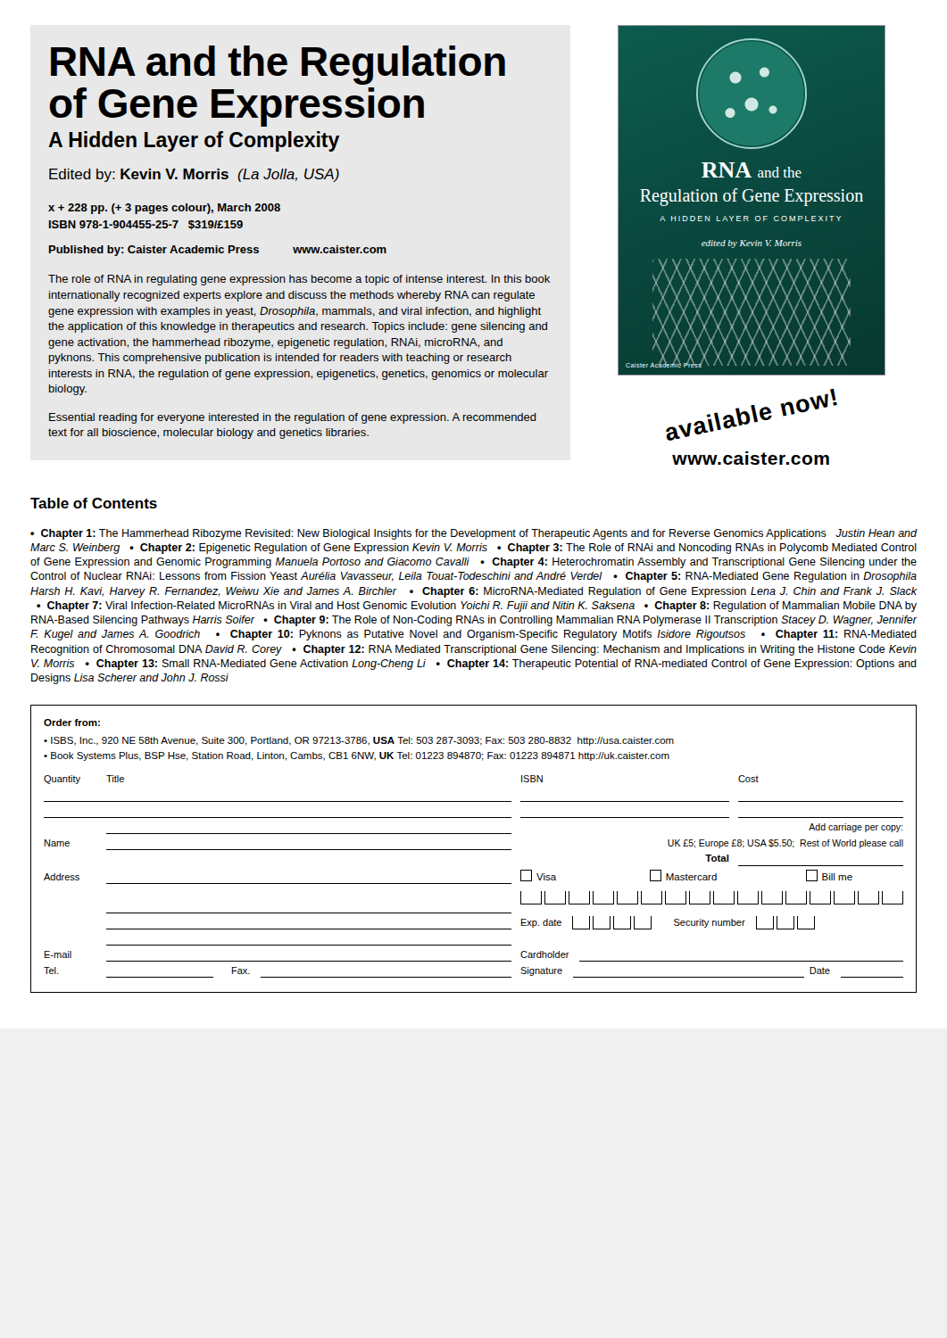RNA and the Regulation of Gene Expression
A Hidden Layer of Complexity
Edited by: Kevin V. Morris (La Jolla, USA)
x + 228 pp. (+ 3 pages colour), March 2008
ISBN 978-1-904455-25-7 $319/£159
Published by: Caister Academic Press www.caister.com
The role of RNA in regulating gene expression has become a topic of intense interest. In this book internationally recognized experts explore and discuss the methods whereby RNA can regulate gene expression with examples in yeast, Drosophila, mammals, and viral infection, and highlight the application of this knowledge in therapeutics and research. Topics include: gene silencing and gene activation, the hammerhead ribozyme, epigenetic regulation, RNAi, microRNA, and pyknons. This comprehensive publication is intended for readers with teaching or research interests in RNA, the regulation of gene expression, epigenetics, genetics, genomics or molecular biology.
Essential reading for everyone interested in the regulation of gene expression. A recommended text for all bioscience, molecular biology and genetics libraries.
RNA and the
Regulation of Gene Expression
A HIDDEN LAYER OF COMPLEXITY
edited by Kevin V. Morris
Caister Academic Press
available now!
www.caister.com
Table of Contents
• Chapter 1: The Hammerhead Ribozyme Revisited: New Biological Insights for the Development of Therapeutic Agents and for Reverse Genomics Applications Justin Hean and Marc S. Weinberg • Chapter 2: Epigenetic Regulation of Gene Expression Kevin V. Morris • Chapter 3: The Role of RNAi and Noncoding RNAs in Polycomb Mediated Control of Gene Expression and Genomic Programming Manuela Portoso and Giacomo Cavalli • Chapter 4: Heterochromatin Assembly and Transcriptional Gene Silencing under the Control of Nuclear RNAi: Lessons from Fission Yeast Aurélia Vavasseur, Leila Touat-Todeschini and André Verdel • Chapter 5: RNA-Mediated Gene Regulation in Drosophila Harsh H. Kavi, Harvey R. Fernandez, Weiwu Xie and James A. Birchler • Chapter 6: MicroRNA-Mediated Regulation of Gene Expression Lena J. Chin and Frank J. Slack • Chapter 7: Viral Infection-Related MicroRNAs in Viral and Host Genomic Evolution Yoichi R. Fujii and Nitin K. Saksena • Chapter 8: Regulation of Mammalian Mobile DNA by RNA-Based Silencing Pathways Harris Soifer • Chapter 9: The Role of Non-Coding RNAs in Controlling Mammalian RNA Polymerase II Transcription Stacey D. Wagner, Jennifer F. Kugel and James A. Goodrich • Chapter 10: Pyknons as Putative Novel and Organism-Specific Regulatory Motifs Isidore Rigoutsos • Chapter 11: RNA-Mediated Recognition of Chromosomal DNA David R. Corey • Chapter 12: RNA Mediated Transcriptional Gene Silencing: Mechanism and Implications in Writing the Histone Code Kevin V. Morris • Chapter 13: Small RNA-Mediated Gene Activation Long-Cheng Li • Chapter 14: Therapeutic Potential of RNA-mediated Control of Gene Expression: Options and Designs Lisa Scherer and John J. Rossi
Order from:
• ISBS, Inc., 920 NE 58th Avenue, Suite 300, Portland, OR 97213-3786, USA Tel: 503 287-3093; Fax: 503 280-8832 http://usa.caister.com
• Book Systems Plus, BSP Hse, Station Road, Linton, Cambs, CB1 6NW, UK Tel: 01223 894870; Fax: 01223 894871 http://uk.caister.com
| Quantity | Title | | ISBN | Cost |
| | | Add carriage per copy: |
| Name | | UK £5; Europe £8; USA $5.50; Rest of World please call |
| | | Total | |
| Address | | Visa Mastercard Bill me |
| | | Exp. date Security number |
| E-mail | | Cardholder |
| Tel. | | Fax. | Signature Date |